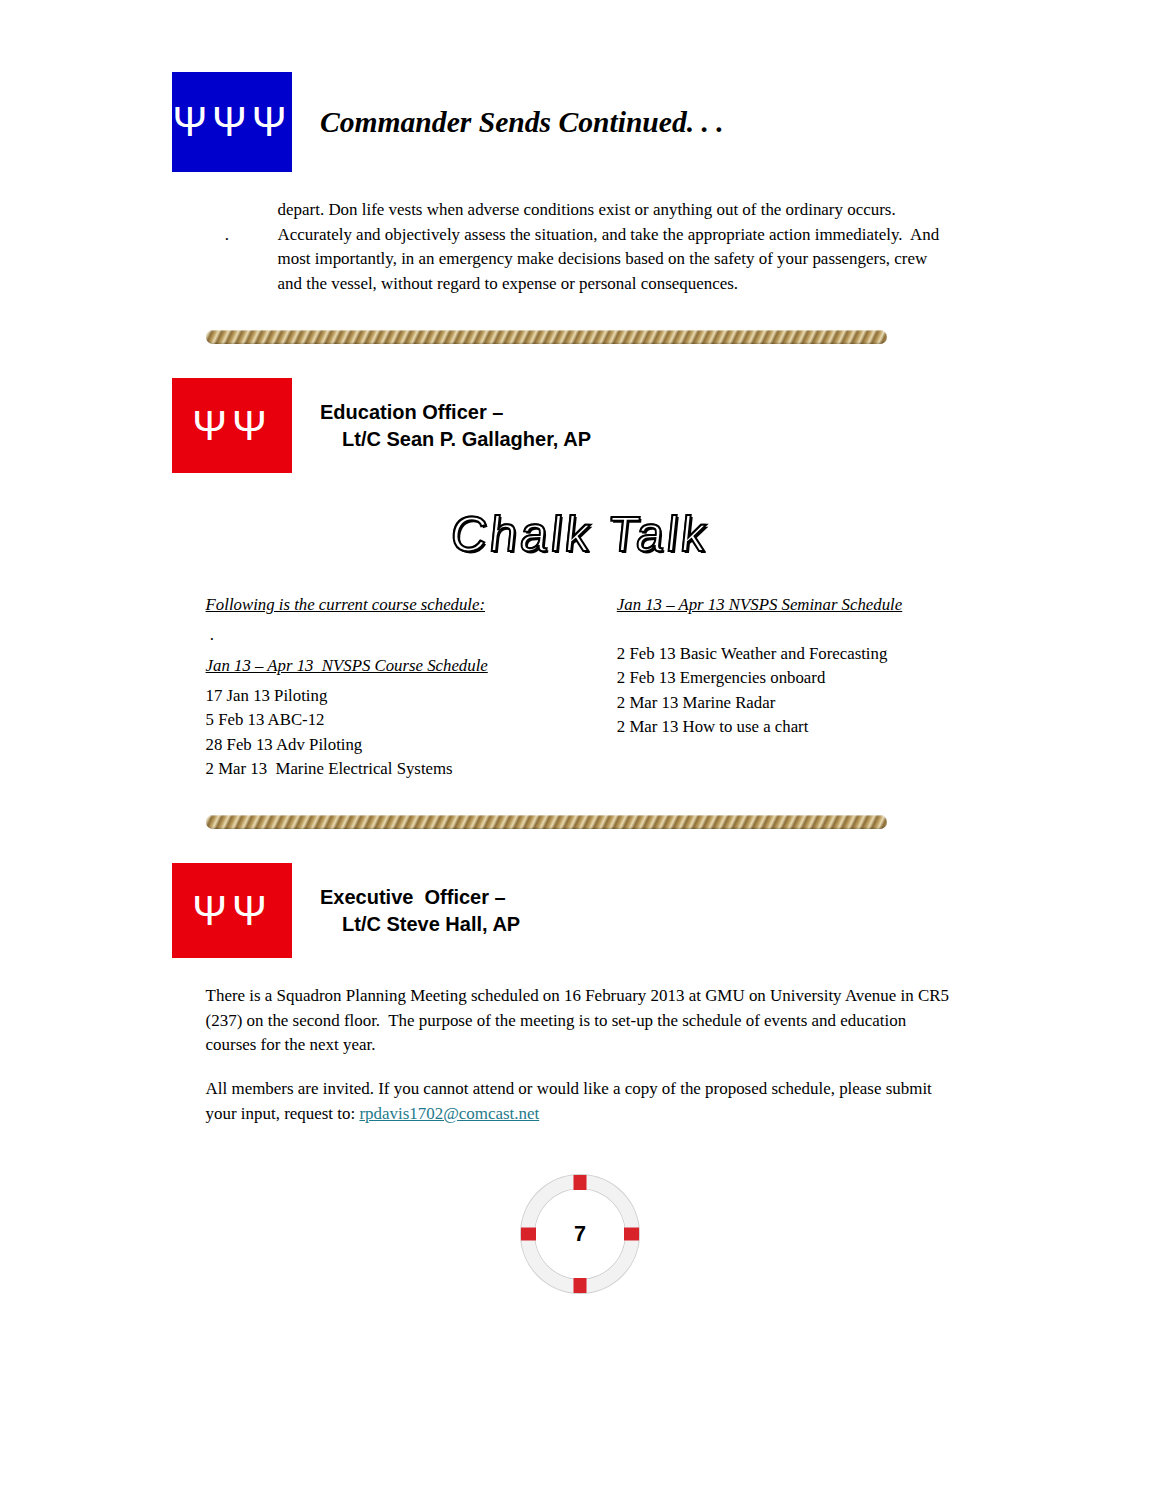ΨΨΨ
Commander Sends Continued. . .
depart. Don life vests when adverse conditions exist or anything out of the ordinary occurs. Accurately and objectively assess the situation, and take the appropriate action immediately. And most importantly, in an emergency make decisions based on the safety of your passengers, crew and the vessel, without regard to expense or personal consequences.
ΨΨ
Education Officer – Lt/C Sean P. Gallagher, AP
Chalk Talk
Following is the current course schedule:
.
Jan 13 – Apr 13 NVSPS Course Schedule
17 Jan 13 Piloting
5 Feb 13 ABC-12
28 Feb 13 Adv Piloting
2 Mar 13 Marine Electrical Systems
Jan 13 – Apr 13 NVSPS Seminar Schedule
2 Feb 13 Basic Weather and Forecasting
2 Feb 13 Emergencies onboard
2 Mar 13 Marine Radar
2 Mar 13 How to use a chart
ΨΨ
Executive Officer – Lt/C Steve Hall, AP
There is a Squadron Planning Meeting scheduled on 16 February 2013 at GMU on University Avenue in CR5 (237) on the second floor. The purpose of the meeting is to set-up the schedule of events and education courses for the next year.
All members are invited. If you cannot attend or would like a copy of the proposed schedule, please submit your input, request to: rpdavis1702@comcast.net
7